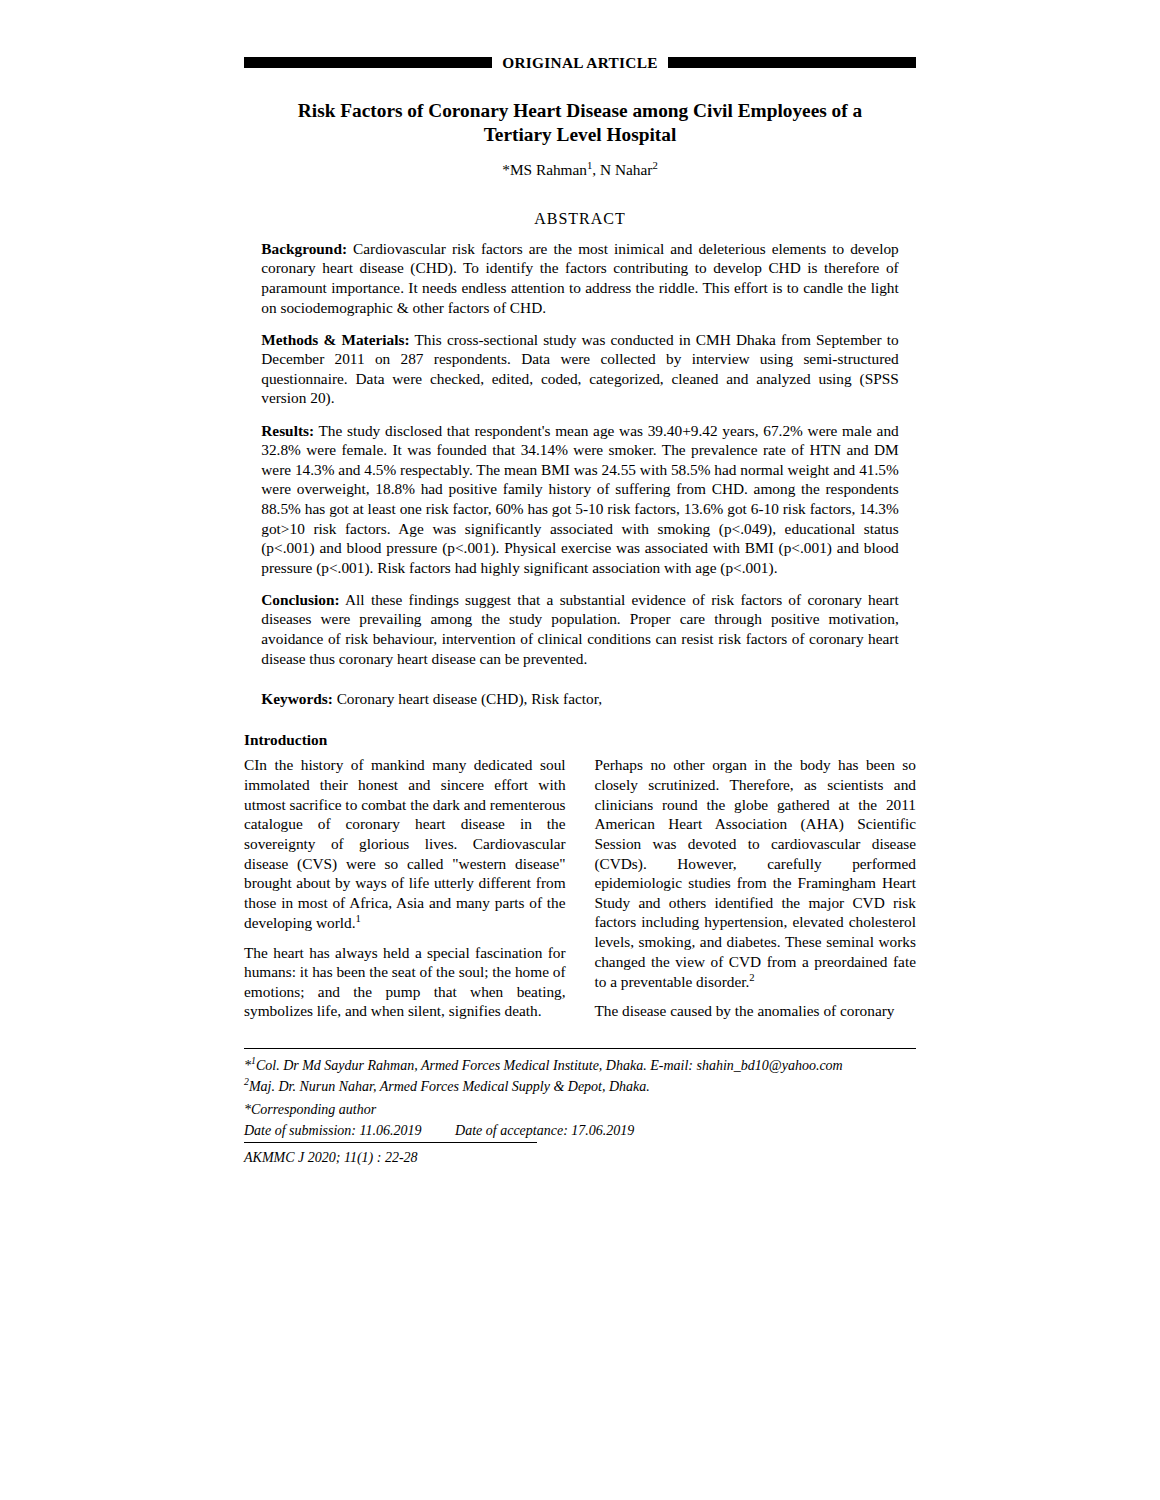ORIGINAL ARTICLE
Risk Factors of Coronary Heart Disease among Civil Employees of a
Tertiary Level Hospital
*MS Rahman1, N Nahar2
ABSTRACT
Background: Cardiovascular risk factors are the most inimical and deleterious elements to develop coronary heart disease (CHD). To identify the factors contributing to develop CHD is therefore of paramount importance. It needs endless attention to address the riddle. This effort is to candle the light on sociodemographic & other factors of CHD.
Methods & Materials: This cross-sectional study was conducted in CMH Dhaka from September to December 2011 on 287 respondents. Data were collected by interview using semi-structured questionnaire. Data were checked, edited, coded, categorized, cleaned and analyzed using (SPSS version 20).
Results: The study disclosed that respondent's mean age was 39.40+9.42 years, 67.2% were male and 32.8% were female. It was founded that 34.14% were smoker. The prevalence rate of HTN and DM were 14.3% and 4.5% respectably. The mean BMI was 24.55 with 58.5% had normal weight and 41.5% were overweight, 18.8% had positive family history of suffering from CHD. among the respondents 88.5% has got at least one risk factor, 60% has got 5-10 risk factors, 13.6% got 6-10 risk factors, 14.3% got>10 risk factors. Age was significantly associated with smoking (p<.049), educational status (p<.001) and blood pressure (p<.001). Physical exercise was associated with BMI (p<.001) and blood pressure (p<.001). Risk factors had highly significant association with age (p<.001).
Conclusion: All these findings suggest that a substantial evidence of risk factors of coronary heart diseases were prevailing among the study population. Proper care through positive motivation, avoidance of risk behaviour, intervention of clinical conditions can resist risk factors of coronary heart disease thus coronary heart disease can be prevented.
Keywords: Coronary heart disease (CHD), Risk factor,
Introduction
CIn the history of mankind many dedicated soul immolated their honest and sincere effort with utmost sacrifice to combat the dark and rementerous catalogue of coronary heart disease in the sovereignty of glorious lives. Cardiovascular disease (CVS) were so called "western disease" brought about by ways of life utterly different from those in most of Africa, Asia and many parts of the developing world.1
The heart has always held a special fascination for humans: it has been the seat of the soul; the home of emotions; and the pump that when beating, symbolizes life, and when silent, signifies death.
Perhaps no other organ in the body has been so closely scrutinized. Therefore, as scientists and clinicians round the globe gathered at the 2011 American Heart Association (AHA) Scientific Session was devoted to cardiovascular disease (CVDs). However, carefully performed epidemiologic studies from the Framingham Heart Study and others identified the major CVD risk factors including hypertension, elevated cholesterol levels, smoking, and diabetes. These seminal works changed the view of CVD from a preordained fate to a preventable disorder.2
The disease caused by the anomalies of coronary
*1Col. Dr Md Saydur Rahman, Armed Forces Medical Institute, Dhaka. E-mail: shahin_bd10@yahoo.com
2Maj. Dr. Nurun Nahar, Armed Forces Medical Supply & Depot, Dhaka.
*Corresponding author
Date of submission: 11.06.2019 Date of acceptance: 17.06.2019
AKMMC J 2020; 11(1) : 22-28